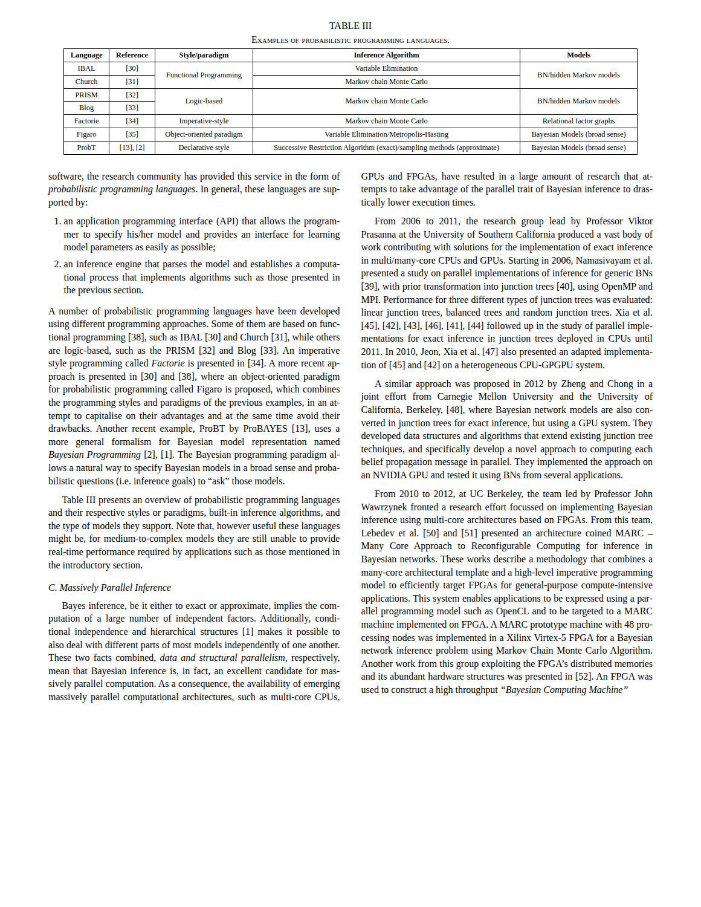TABLE III
Examples of probabilistic programming languages.
| Language | Reference | Style/paradigm | Inference Algorithm | Models |
| --- | --- | --- | --- | --- |
| IBAL | [30] | Functional Programming | Variable Elimination | BN/hidden Markov models |
| Church | [31] | Markov chain Monte Carlo |
| PRISM | [32] | Logic-based | Markov chain Monte Carlo | BN/hidden Markov models |
| Blog | [33] |
| Factorie | [34] | Imperative-style | Markov chain Monte Carlo | Relational factor graphs |
| Figaro | [35] | Object-oriented paradigm | Variable Elimination/Metropolis-Hasting | Bayesian Models (broad sense) |
| ProbT | [13], [2] | Declarative style | Successive Restriction Algorithm (exact)/sampling methods (approximate) | Bayesian Models (broad sense) |
software, the research community has provided this service in the form of probabilistic programming languages. In general, these languages are supported by:
an application programming interface (API) that allows the programmer to specify his/her model and provides an interface for learning model parameters as easily as possible;
an inference engine that parses the model and establishes a computational process that implements algorithms such as those presented in the previous section.
A number of probabilistic programming languages have been developed using different programming approaches. Some of them are based on functional programming [38], such as IBAL [30] and Church [31], while others are logic-based, such as the PRISM [32] and Blog [33]. An imperative style programming called Factorie is presented in [34]. A more recent approach is presented in [30] and [38], where an object-oriented paradigm for probabilistic programming called Figaro is proposed, which combines the programming styles and paradigms of the previous examples, in an attempt to capitalise on their advantages and at the same time avoid their drawbacks. Another recent example, ProBT by ProBAYES [13], uses a more general formalism for Bayesian model representation named Bayesian Programming [2], [1]. The Bayesian programming paradigm allows a natural way to specify Bayesian models in a broad sense and probabilistic questions (i.e. inference goals) to “ask” those models.
Table III presents an overview of probabilistic programming languages and their respective styles or paradigms, built-in inference algorithms, and the type of models they support. Note that, however useful these languages might be, for medium-to-complex models they are still unable to provide real-time performance required by applications such as those mentioned in the introductory section.
C. Massively Parallel Inference
Bayes inference, be it either to exact or approximate, implies the computation of a large number of independent factors. Additionally, conditional independence and hierarchical structures [1] makes it possible to also deal with different parts of most models independently of one another. These two facts combined, data and structural parallelism, respectively, mean that Bayesian inference is, in fact, an excellent candidate for massively parallel computation. As a consequence, the availability of emerging massively parallel computational architectures, such as multi-core CPUs, GPUs and FPGAs, have resulted in a large amount of research that attempts to take advantage of the parallel trait of Bayesian inference to drastically lower execution times.
From 2006 to 2011, the research group lead by Professor Viktor Prasanna at the University of Southern California produced a vast body of work contributing with solutions for the implementation of exact inference in multi/many-core CPUs and GPUs. Starting in 2006, Namasivayam et al. presented a study on parallel implementations of inference for generic BNs [39], with prior transformation into junction trees [40], using OpenMP and MPI. Performance for three different types of junction trees was evaluated: linear junction trees, balanced trees and random junction trees. Xia et al. [45], [42], [43], [46], [41], [44] followed up in the study of parallel implementations for exact inference in junction trees deployed in CPUs until 2011. In 2010, Jeon, Xia et al. [47] also presented an adapted implementation of [45] and [42] on a heterogeneous CPU-GPGPU system.
A similar approach was proposed in 2012 by Zheng and Chong in a joint effort from Carnegie Mellon University and the University of California, Berkeley, [48], where Bayesian network models are also converted in junction trees for exact inference, but using a GPU system. They developed data structures and algorithms that extend existing junction tree techniques, and specifically develop a novel approach to computing each belief propagation message in parallel. They implemented the approach on an NVIDIA GPU and tested it using BNs from several applications.
From 2010 to 2012, at UC Berkeley, the team led by Professor John Wawrzynek fronted a research effort focussed on implementing Bayesian inference using multi-core architectures based on FPGAs. From this team, Lebedev et al. [50] and [51] presented an architecture coined MARC – Many Core Approach to Reconfigurable Computing for inference in Bayesian networks. These works describe a methodology that combines a many-core architectural template and a high-level imperative programming model to efficiently target FPGAs for general-purpose compute-intensive applications. This system enables applications to be expressed using a parallel programming model such as OpenCL and to be targeted to a MARC machine implemented on FPGA. A MARC prototype machine with 48 processing nodes was implemented in a Xilinx Virtex-5 FPGA for a Bayesian network inference problem using Markov Chain Monte Carlo Algorithm. Another work from this group exploiting the FPGA’s distributed memories and its abundant hardware structures was presented in [52]. An FPGA was used to construct a high throughput “Bayesian Computing Machine”